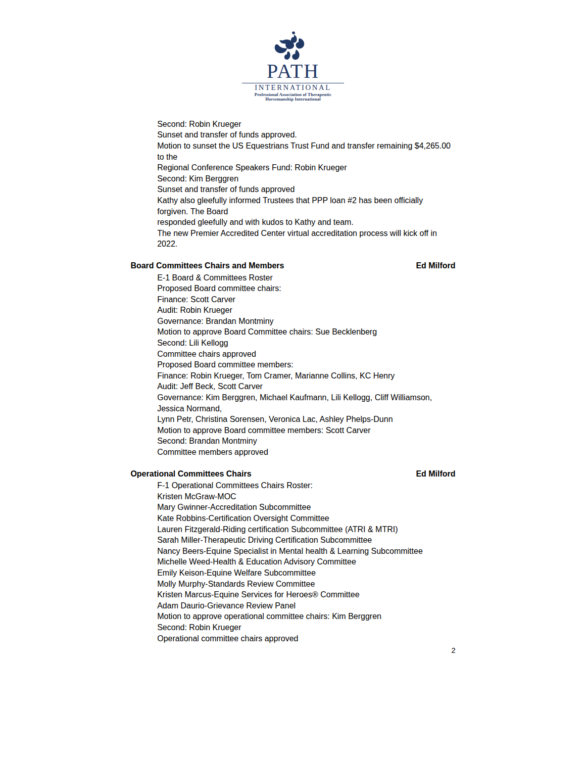PATH
INTERNATIONAL
Professional Association of Therapeutic
Horsemanship International
Second: Robin Krueger
Sunset and transfer of funds approved.
Motion to sunset the US Equestrians Trust Fund and transfer remaining $4,265.00 to the
Regional Conference Speakers Fund: Robin Krueger
Second: Kim Berggren
Sunset and transfer of funds approved
Kathy also gleefully informed Trustees that PPP loan #2 has been officially forgiven. The Board
responded gleefully and with kudos to Kathy and team.
The new Premier Accredited Center virtual accreditation process will kick off in 2022.
Board Committees Chairs and Members Ed Milford
E-1 Board & Committees Roster
Proposed Board committee chairs:
Finance: Scott Carver
Audit: Robin Krueger
Governance: Brandan Montminy
Motion to approve Board Committee chairs: Sue Becklenberg
Second: Lili Kellogg
Committee chairs approved
Proposed Board committee members:
Finance: Robin Krueger, Tom Cramer, Marianne Collins, KC Henry
Audit: Jeff Beck, Scott Carver
Governance: Kim Berggren, Michael Kaufmann, Lili Kellogg, Cliff Williamson, Jessica Normand,
Lynn Petr, Christina Sorensen, Veronica Lac, Ashley Phelps-Dunn
Motion to approve Board committee members: Scott Carver
Second: Brandan Montminy
Committee members approved
Operational Committees Chairs Ed Milford
F-1 Operational Committees Chairs Roster:
Kristen McGraw-MOC
Mary Gwinner-Accreditation Subcommittee
Kate Robbins-Certification Oversight Committee
Lauren Fitzgerald-Riding certification Subcommittee (ATRI & MTRI)
Sarah Miller-Therapeutic Driving Certification Subcommittee
Nancy Beers-Equine Specialist in Mental health & Learning Subcommittee
Michelle Weed-Health & Education Advisory Committee
Emily Keison-Equine Welfare Subcommittee
Molly Murphy-Standards Review Committee
Kristen Marcus-Equine Services for Heroes® Committee
Adam Daurio-Grievance Review Panel
Motion to approve operational committee chairs: Kim Berggren
Second: Robin Krueger
Operational committee chairs approved
2